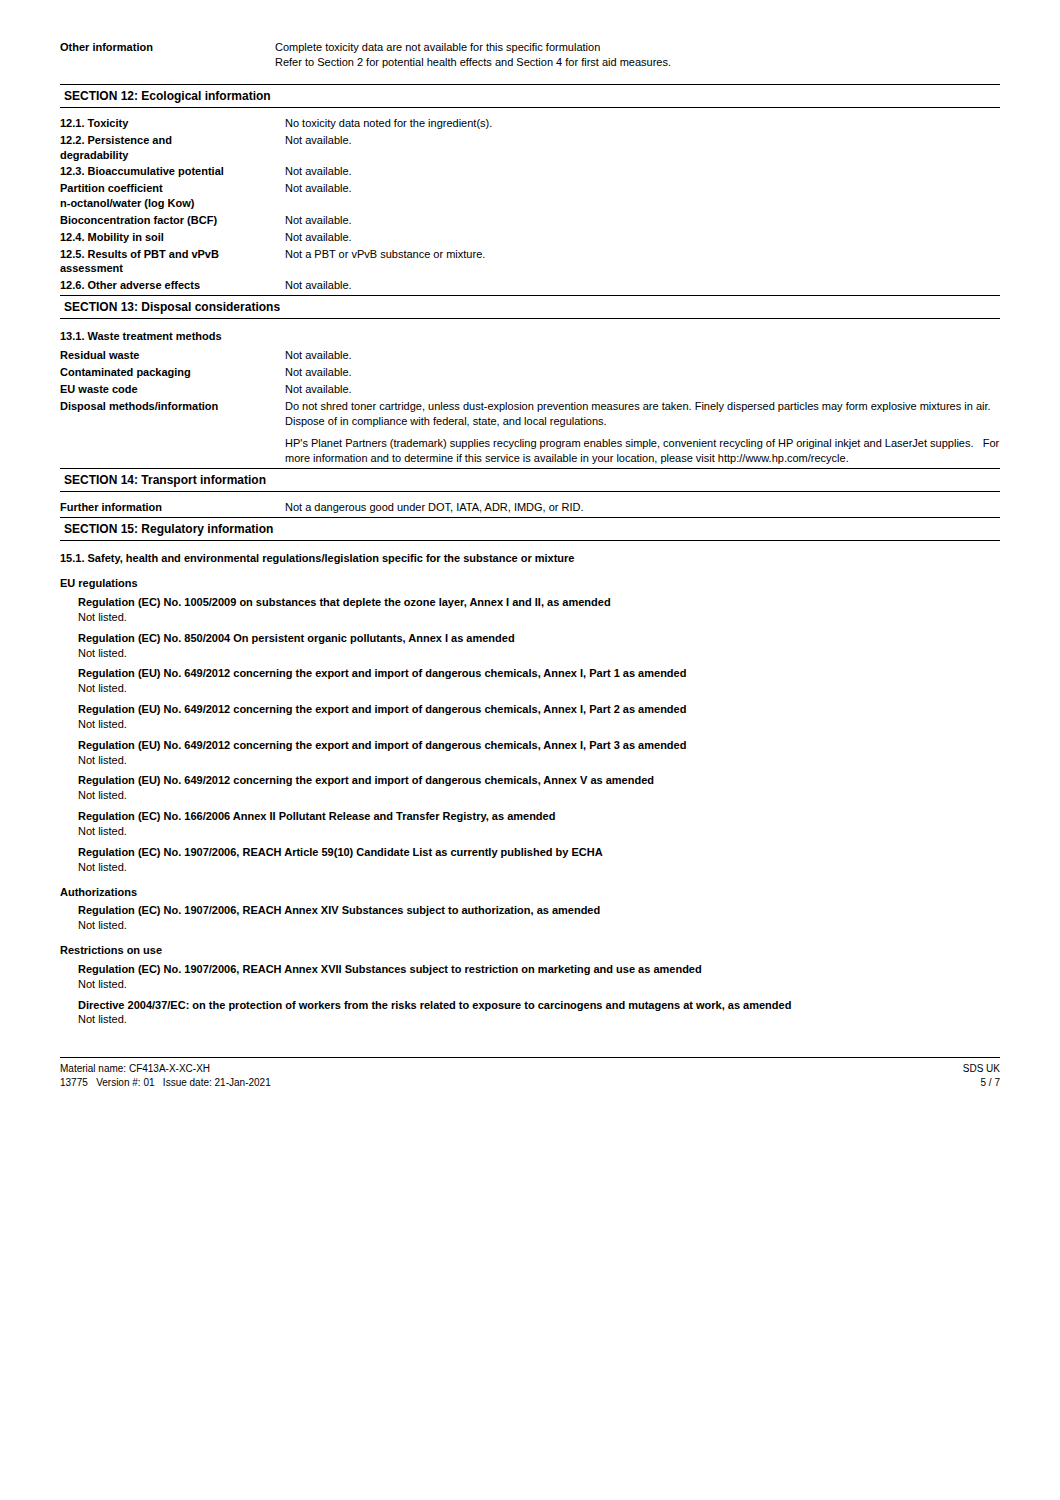Other information
Complete toxicity data are not available for this specific formulation
Refer to Section 2 for potential health effects and Section 4 for first aid measures.
SECTION 12: Ecological information
12.1. Toxicity
No toxicity data noted for the ingredient(s).
12.2. Persistence and
degradability
Not available.
12.3. Bioaccumulative potential
Not available.
Partition coefficient
n-octanol/water (log Kow)
Not available.
Bioconcentration factor (BCF)
Not available.
12.4. Mobility in soil
Not available.
12.5. Results of PBT and vPvB
assessment
Not a PBT or vPvB substance or mixture.
12.6. Other adverse effects
Not available.
SECTION 13: Disposal considerations
13.1. Waste treatment methods
Residual waste
Not available.
Contaminated packaging
Not available.
EU waste code
Not available.
Disposal methods/information
Do not shred toner cartridge, unless dust-explosion prevention measures are taken. Finely dispersed particles may form explosive mixtures in air. Dispose of in compliance with federal, state, and local regulations.
HP's Planet Partners (trademark) supplies recycling program enables simple, convenient recycling of HP original inkjet and LaserJet supplies. For more information and to determine if this service is available in your location, please visit http://www.hp.com/recycle.
SECTION 14: Transport information
Further information
Not a dangerous good under DOT, IATA, ADR, IMDG, or RID.
SECTION 15: Regulatory information
15.1. Safety, health and environmental regulations/legislation specific for the substance or mixture
EU regulations
Regulation (EC) No. 1005/2009 on substances that deplete the ozone layer, Annex I and II, as amended
Not listed.
Regulation (EC) No. 850/2004 On persistent organic pollutants, Annex I as amended
Not listed.
Regulation (EU) No. 649/2012 concerning the export and import of dangerous chemicals, Annex I, Part 1 as amended
Not listed.
Regulation (EU) No. 649/2012 concerning the export and import of dangerous chemicals, Annex I, Part 2 as amended
Not listed.
Regulation (EU) No. 649/2012 concerning the export and import of dangerous chemicals, Annex I, Part 3 as amended
Not listed.
Regulation (EU) No. 649/2012 concerning the export and import of dangerous chemicals, Annex V as amended
Not listed.
Regulation (EC) No. 166/2006 Annex II Pollutant Release and Transfer Registry, as amended
Not listed.
Regulation (EC) No. 1907/2006, REACH Article 59(10) Candidate List as currently published by ECHA
Not listed.
Authorizations
Regulation (EC) No. 1907/2006, REACH Annex XIV Substances subject to authorization, as amended
Not listed.
Restrictions on use
Regulation (EC) No. 1907/2006, REACH Annex XVII Substances subject to restriction on marketing and use as amended
Not listed.
Directive 2004/37/EC: on the protection of workers from the risks related to exposure to carcinogens and mutagens at work, as amended
Not listed.
Material name: CF413A-X-XC-XH
13775 Version #: 01 Issue date: 21-Jan-2021
SDS UK
5 / 7